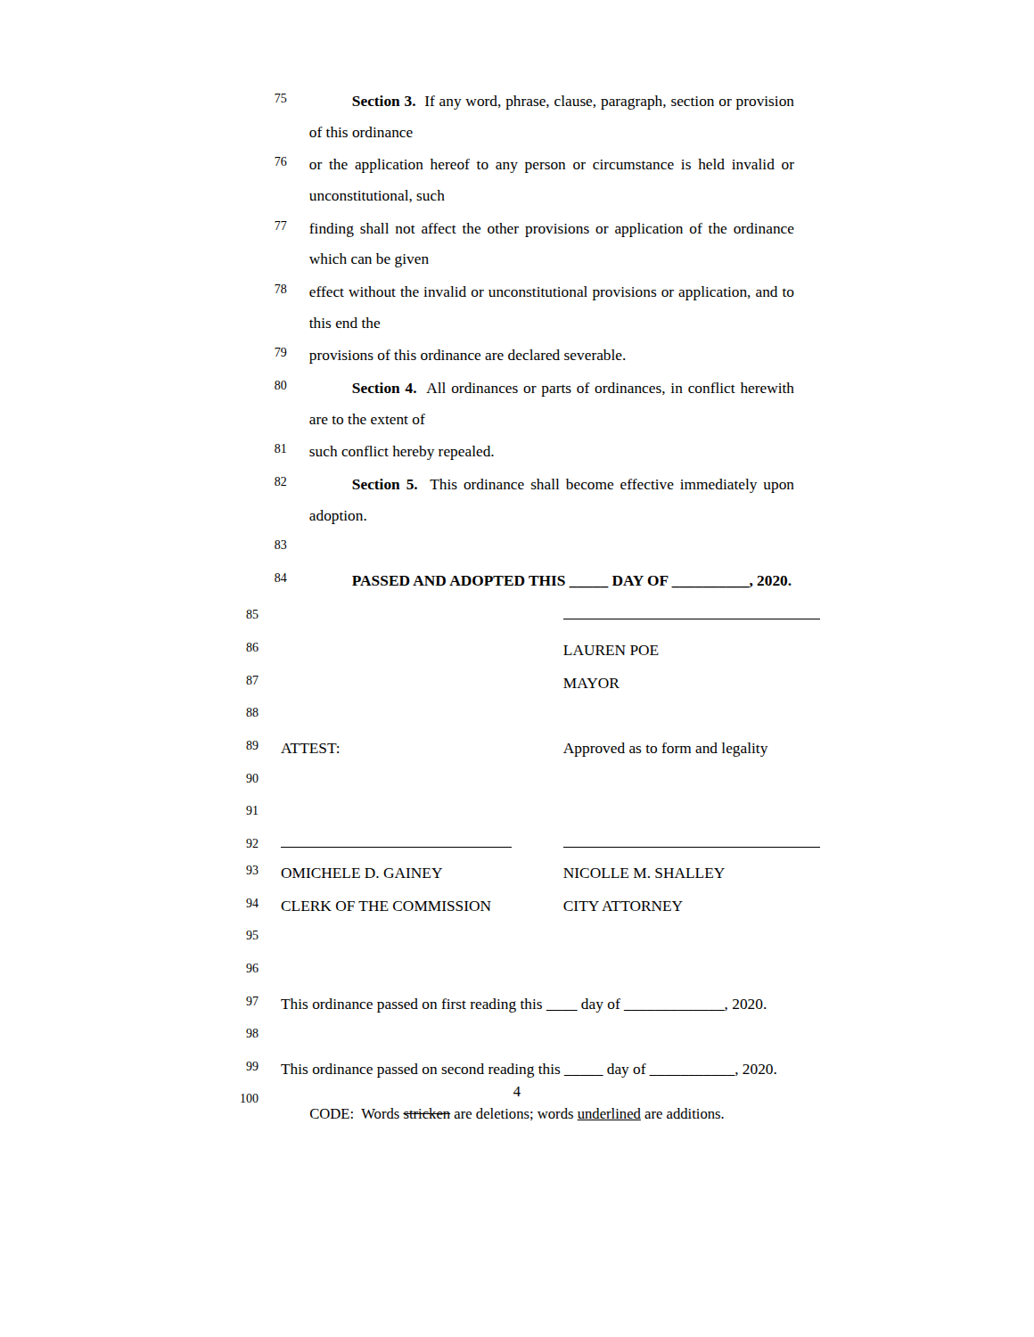| 75 | Section 3. If any word, phrase, clause, paragraph, section or provision of this ordinance |
| 76 | or the application hereof to any person or circumstance is held invalid or unconstitutional, such |
| 77 | finding shall not affect the other provisions or application of the ordinance which can be given |
| 78 | effect without the invalid or unconstitutional provisions or application, and to this end the |
| 79 | provisions of this ordinance are declared severable. |
| 80 | Section 4. All ordinances or parts of ordinances, in conflict herewith are to the extent of |
| 81 | such conflict hereby repealed. |
| 82 | Section 5. This ordinance shall become effective immediately upon adoption. |
| 83 | |
| 84 | PASSED AND ADOPTED THIS _____ DAY OF __________, 2020. |
| 85 | |
| 86 | LAUREN POE |
| 87 | MAYOR |
| 88 | |
| 89 | ATTEST: Approved as to form and legality |
| 90 | |
| 91 | |
| 92 | |
| 93 | OMICHELE D. GAINEY NICOLLE M. SHALLEY |
| 94 | CLERK OF THE COMMISSION CITY ATTORNEY |
| 95 | |
| 96 | |
| 97 | This ordinance passed on first reading this ____ day of _____________, 2020. |
| 98 | |
| 99 | This ordinance passed on second reading this _____ day of ___________, 2020. |
| 100 | |
4
CODE: Words stricken are deletions; words underlined are additions.